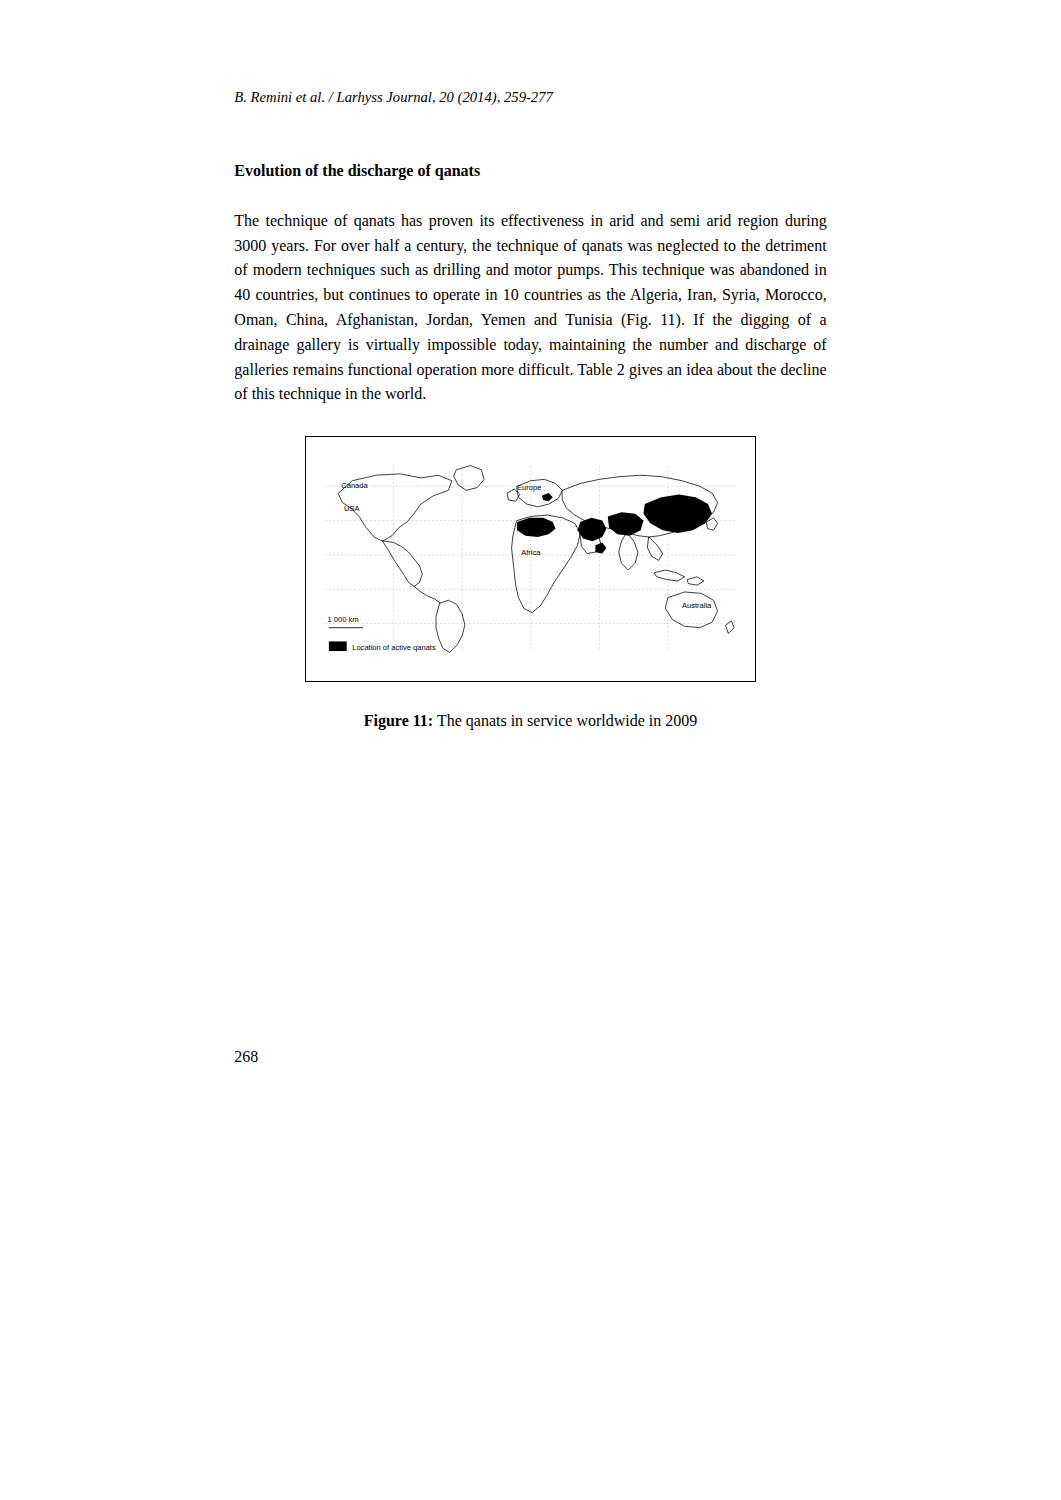B. Remini et al. / Larhyss Journal, 20 (2014), 259-277
Evolution of the discharge of qanats
The technique of qanats has proven its effectiveness in arid and semi arid region during 3000 years. For over half a century, the technique of qanats was neglected to the detriment of modern techniques such as drilling and motor pumps. This technique was abandoned in 40 countries, but continues to operate in 10 countries as the Algeria, Iran, Syria, Morocco, Oman, China, Afghanistan, Jordan, Yemen and Tunisia (Fig. 11). If the digging of a drainage gallery is virtually impossible today, maintaining the number and discharge of galleries remains functional operation more difficult. Table 2 gives an idea about the decline of this technique in the world.
Canada USA Europe Africa Australia 1 000 km Location of active qanats
Figure 11: The qanats in service worldwide in 2009
268